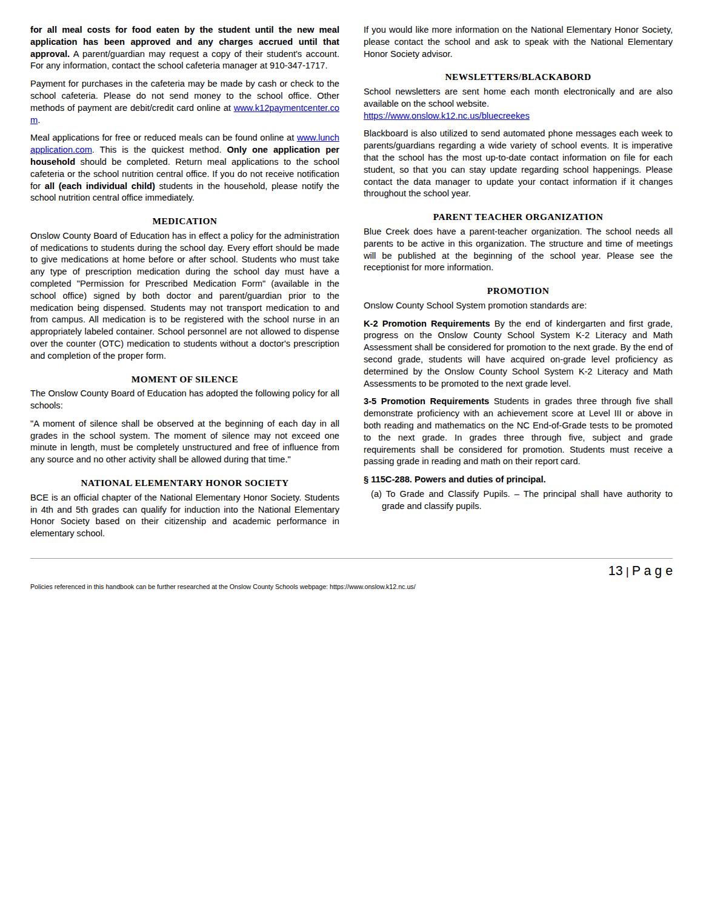for all meal costs for food eaten by the student until the new meal application has been approved and any charges accrued until that approval. A parent/guardian may request a copy of their student's account. For any information, contact the school cafeteria manager at 910-347-1717.
Payment for purchases in the cafeteria may be made by cash or check to the school cafeteria. Please do not send money to the school office. Other methods of payment are debit/credit card online at www.k12paymentcenter.com.
Meal applications for free or reduced meals can be found online at www.lunchapplication.com. This is the quickest method. Only one application per household should be completed. Return meal applications to the school cafeteria or the school nutrition central office. If you do not receive notification for all (each individual child) students in the household, please notify the school nutrition central office immediately.
MEDICATION
Onslow County Board of Education has in effect a policy for the administration of medications to students during the school day. Every effort should be made to give medications at home before or after school. Students who must take any type of prescription medication during the school day must have a completed "Permission for Prescribed Medication Form" (available in the school office) signed by both doctor and parent/guardian prior to the medication being dispensed. Students may not transport medication to and from campus. All medication is to be registered with the school nurse in an appropriately labeled container. School personnel are not allowed to dispense over the counter (OTC) medication to students without a doctor's prescription and completion of the proper form.
MOMENT OF SILENCE
The Onslow County Board of Education has adopted the following policy for all schools:
"A moment of silence shall be observed at the beginning of each day in all grades in the school system. The moment of silence may not exceed one minute in length, must be completely unstructured and free of influence from any source and no other activity shall be allowed during that time."
NATIONAL ELEMENTARY HONOR SOCIETY
BCE is an official chapter of the National Elementary Honor Society. Students in 4th and 5th grades can qualify for induction into the National Elementary Honor Society based on their citizenship and academic performance in elementary school.
If you would like more information on the National Elementary Honor Society, please contact the school and ask to speak with the National Elementary Honor Society advisor.
NEWSLETTERS/BLACKABORD
School newsletters are sent home each month electronically and are also available on the school website.
https://www.onslow.k12.nc.us/bluecreekes
Blackboard is also utilized to send automated phone messages each week to parents/guardians regarding a wide variety of school events. It is imperative that the school has the most up-to-date contact information on file for each student, so that you can stay update regarding school happenings. Please contact the data manager to update your contact information if it changes throughout the school year.
PARENT TEACHER ORGANIZATION
Blue Creek does have a parent-teacher organization. The school needs all parents to be active in this organization. The structure and time of meetings will be published at the beginning of the school year. Please see the receptionist for more information.
PROMOTION
Onslow County School System promotion standards are:
K-2 Promotion Requirements By the end of kindergarten and first grade, progress on the Onslow County School System K-2 Literacy and Math Assessment shall be considered for promotion to the next grade. By the end of second grade, students will have acquired on-grade level proficiency as determined by the Onslow County School System K-2 Literacy and Math Assessments to be promoted to the next grade level.
3-5 Promotion Requirements Students in grades three through five shall demonstrate proficiency with an achievement score at Level III or above in both reading and mathematics on the NC End-of-Grade tests to be promoted to the next grade. In grades three through five, subject and grade requirements shall be considered for promotion. Students must receive a passing grade in reading and math on their report card.
§ 115C-288. Powers and duties of principal.
(a) To Grade and Classify Pupils. – The principal shall have authority to grade and classify pupils.
13 | P a g e
Policies referenced in this handbook can be further researched at the Onslow County Schools webpage: https://www.onslow.k12.nc.us/